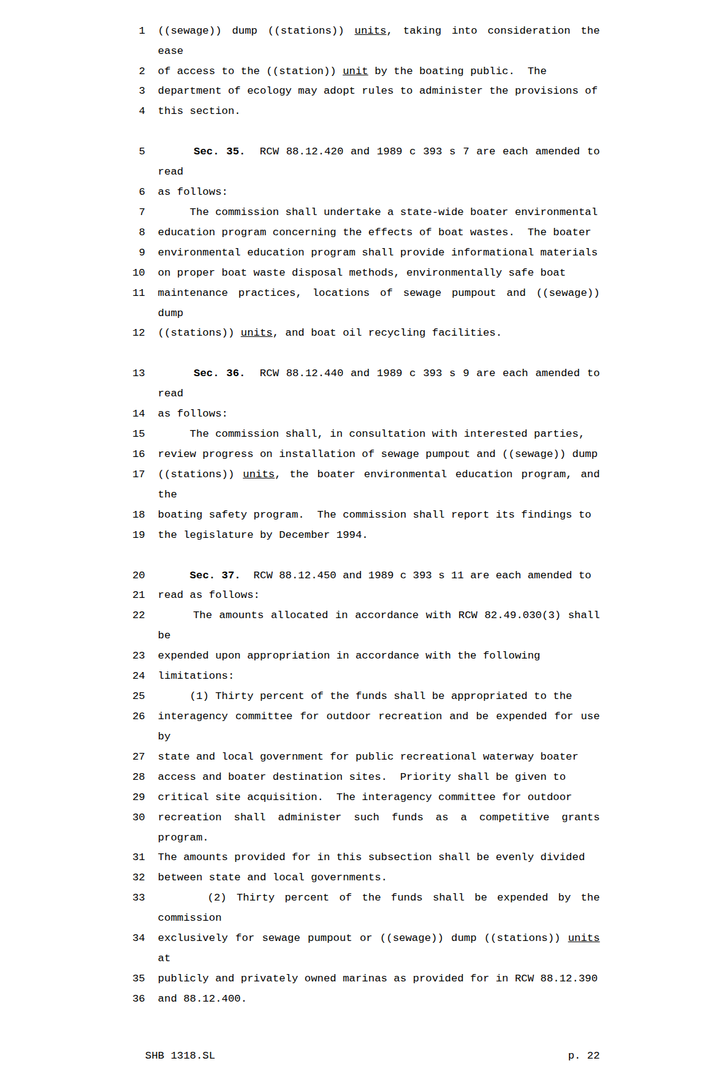1((sewage)) dump ((stations)) units, taking into consideration the ease
2 of access to the ((station)) unit by the boating public. The
3 department of ecology may adopt rules to administer the provisions of
4 this section.
5 Sec. 35. RCW 88.12.420 and 1989 c 393 s 7 are each amended to read
6 as follows:
7 The commission shall undertake a state-wide boater environmental
8 education program concerning the effects of boat wastes. The boater
9 environmental education program shall provide informational materials
10 on proper boat waste disposal methods, environmentally safe boat
11 maintenance practices, locations of sewage pumpout and ((sewage)) dump
12((stations)) units, and boat oil recycling facilities.
13 Sec. 36. RCW 88.12.440 and 1989 c 393 s 9 are each amended to read
14 as follows:
15 The commission shall, in consultation with interested parties,
16 review progress on installation of sewage pumpout and ((sewage)) dump
17((stations)) units, the boater environmental education program, and the
18 boating safety program. The commission shall report its findings to
19 the legislature by December 1994.
20 Sec. 37. RCW 88.12.450 and 1989 c 393 s 11 are each amended to
21 read as follows:
22 The amounts allocated in accordance with RCW 82.49.030(3) shall be
23 expended upon appropriation in accordance with the following
24 limitations:
25 (1) Thirty percent of the funds shall be appropriated to the
26 interagency committee for outdoor recreation and be expended for use by
27 state and local government for public recreational waterway boater
28 access and boater destination sites. Priority shall be given to
29 critical site acquisition. The interagency committee for outdoor
30 recreation shall administer such funds as a competitive grants program.
31 The amounts provided for in this subsection shall be evenly divided
32 between state and local governments.
33 (2) Thirty percent of the funds shall be expended by the commission
34 exclusively for sewage pumpout or ((sewage)) dump ((stations)) units at
35 publicly and privately owned marinas as provided for in RCW 88.12.390
36 and 88.12.400.
SHB 1318.SL p. 22